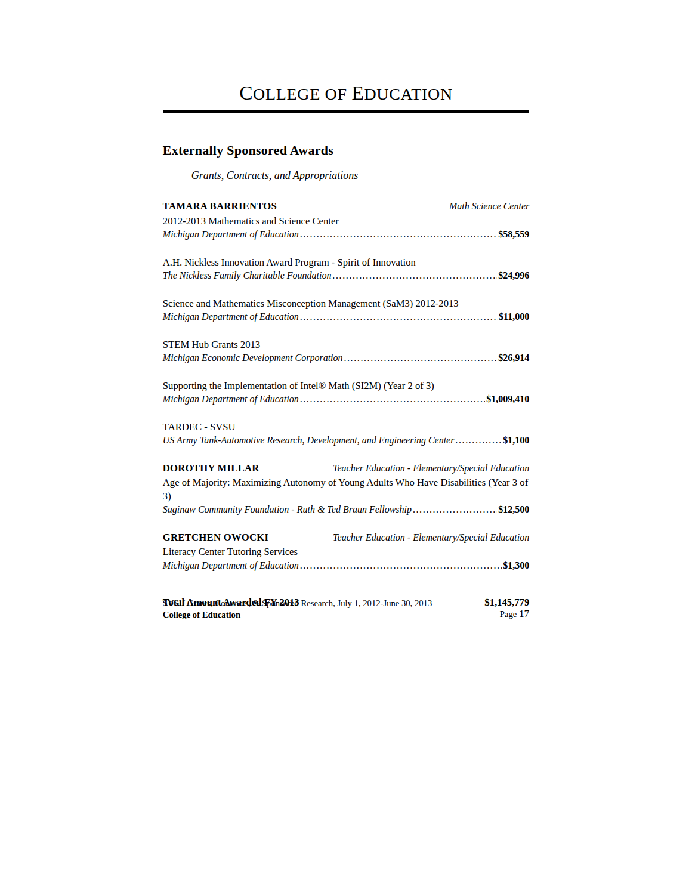COLLEGE OF EDUCATION
Externally Sponsored Awards
Grants, Contracts, and Appropriations
TAMARA BARRIENTOS
Math Science Center
2012-2013 Mathematics and Science Center
Michigan Department of Education ................................................................................................................. $58,559
A.H. Nickless Innovation Award Program - Spirit of Innovation
The Nickless Family Charitable Foundation ................................................................................................................. $24,996
Science and Mathematics Misconception Management (SaM3) 2012-2013
Michigan Department of Education ................................................................................................................. $11,000
STEM Hub Grants 2013
Michigan Economic Development Corporation ................................................................................................................. $26,914
Supporting the Implementation of Intel® Math (SI2M) (Year 2 of 3)
Michigan Department of Education ................................................................................................................. $1,009,410
TARDEC - SVSU
US Army Tank-Automotive Research, Development, and Engineering Center ................................................................................................................. $1,100
DOROTHY MILLAR
Teacher Education - Elementary/Special Education
Age of Majority: Maximizing Autonomy of Young Adults Who Have Disabilities (Year 3 of 3)
Saginaw Community Foundation - Ruth & Ted Braun Fellowship ................................................................................................................. $12,500
GRETCHEN OWOCKI
Teacher Education - Elementary/Special Education
Literacy Center Tutoring Services
Michigan Department of Education ................................................................................................................. $1,300
Total Amount Awarded FY 2013
$1,145,779
SVSU Grants, Contracts, & Sponsored Research, July 1, 2012-June 30, 2013
College of Education
Page 17